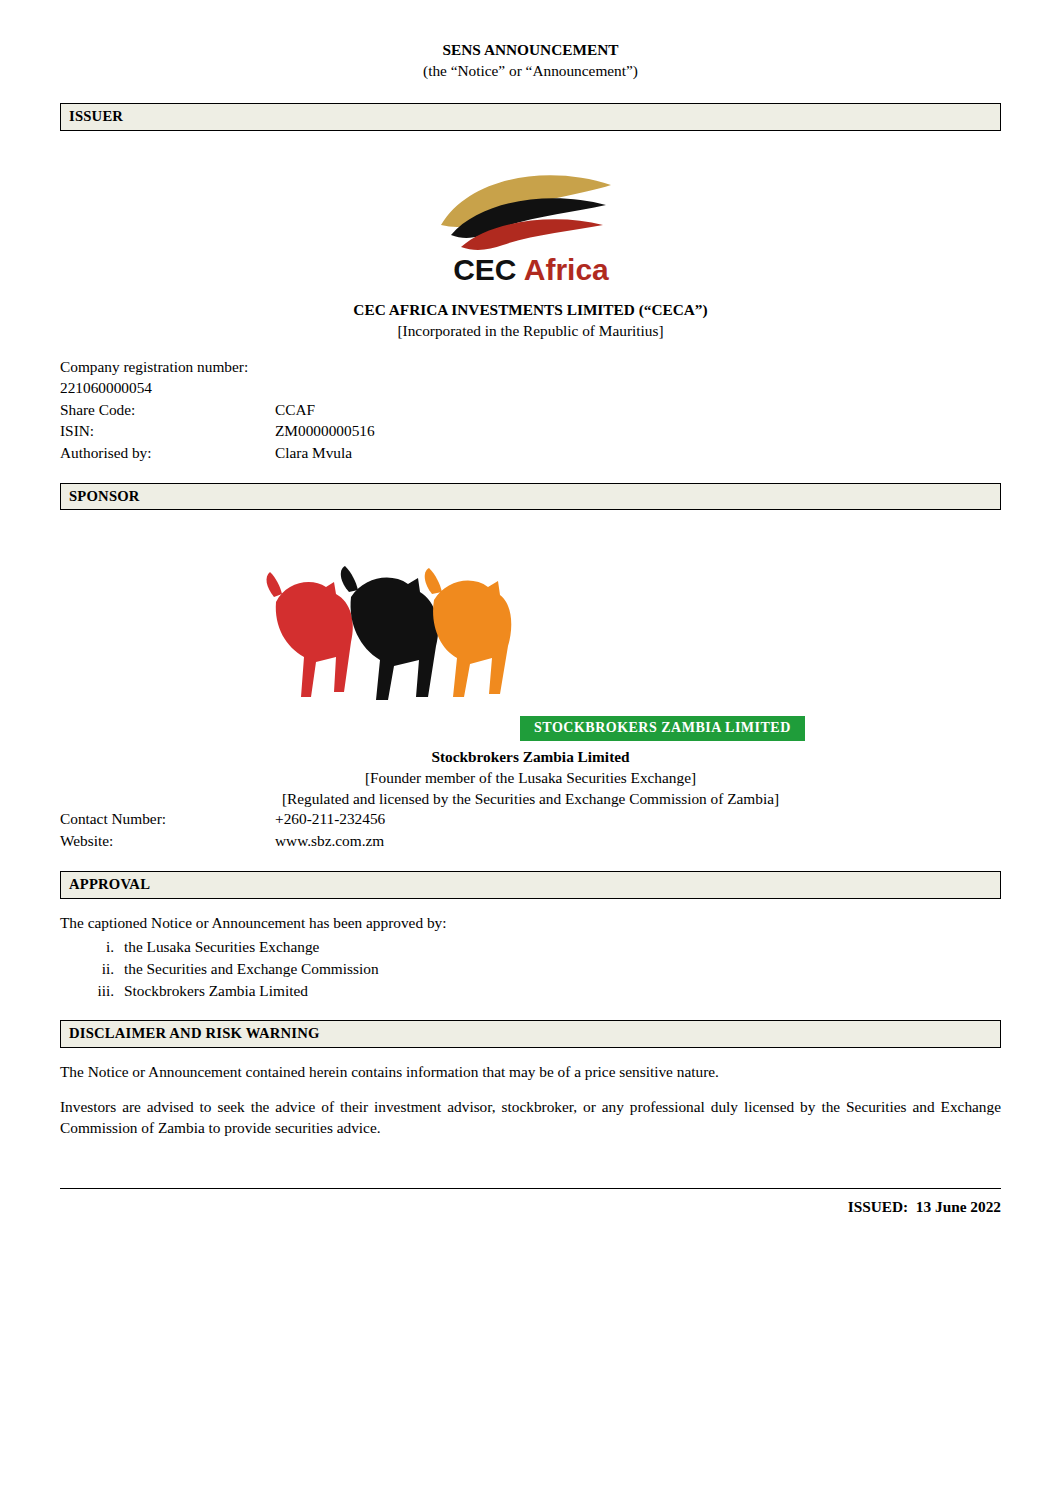SENS ANNOUNCEMENT
(the “Notice” or “Announcement”)
ISSUER
CEC Africa
CEC AFRICA INVESTMENTS LIMITED (“CECA”)
[Incorporated in the Republic of Mauritius]
| Company registration number: 221060000054 | |
| Share Code: | CCAF |
| ISIN: | ZM0000000516 |
| Authorised by: | Clara Mvula |
SPONSOR
STOCKBROKERS ZAMBIA LIMITED
Stockbrokers Zambia Limited
[Founder member of the Lusaka Securities Exchange]
[Regulated and licensed by the Securities and Exchange Commission of Zambia]
| Contact Number: | +260-211-232456 |
| Website: | www.sbz.com.zm |
APPROVAL
The captioned Notice or Announcement has been approved by:
the Lusaka Securities Exchange
the Securities and Exchange Commission
Stockbrokers Zambia Limited
DISCLAIMER AND RISK WARNING
The Notice or Announcement contained herein contains information that may be of a price sensitive nature.
Investors are advised to seek the advice of their investment advisor, stockbroker, or any professional duly licensed by the Securities and Exchange Commission of Zambia to provide securities advice.
ISSUED: 13 June 2022